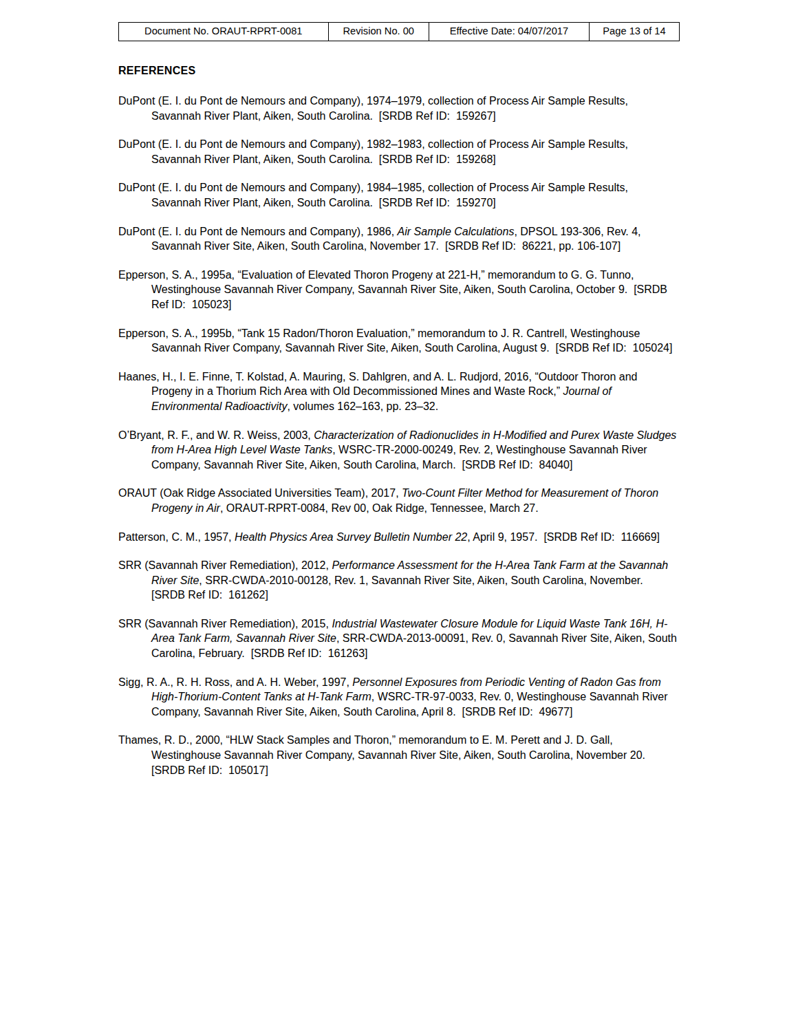| Document No. ORAUT-RPRT-0081 | Revision No. 00 | Effective Date: 04/07/2017 | Page 13 of 14 |
REFERENCES
DuPont (E. I. du Pont de Nemours and Company), 1974–1979, collection of Process Air Sample Results, Savannah River Plant, Aiken, South Carolina. [SRDB Ref ID: 159267]
DuPont (E. I. du Pont de Nemours and Company), 1982–1983, collection of Process Air Sample Results, Savannah River Plant, Aiken, South Carolina. [SRDB Ref ID: 159268]
DuPont (E. I. du Pont de Nemours and Company), 1984–1985, collection of Process Air Sample Results, Savannah River Plant, Aiken, South Carolina. [SRDB Ref ID: 159270]
DuPont (E. I. du Pont de Nemours and Company), 1986, Air Sample Calculations, DPSOL 193-306, Rev. 4, Savannah River Site, Aiken, South Carolina, November 17. [SRDB Ref ID: 86221, pp. 106-107]
Epperson, S. A., 1995a, “Evaluation of Elevated Thoron Progeny at 221-H,” memorandum to G. G. Tunno, Westinghouse Savannah River Company, Savannah River Site, Aiken, South Carolina, October 9. [SRDB Ref ID: 105023]
Epperson, S. A., 1995b, “Tank 15 Radon/Thoron Evaluation,” memorandum to J. R. Cantrell, Westinghouse Savannah River Company, Savannah River Site, Aiken, South Carolina, August 9. [SRDB Ref ID: 105024]
Haanes, H., I. E. Finne, T. Kolstad, A. Mauring, S. Dahlgren, and A. L. Rudjord, 2016, “Outdoor Thoron and Progeny in a Thorium Rich Area with Old Decommissioned Mines and Waste Rock,” Journal of Environmental Radioactivity, volumes 162–163, pp. 23–32.
O’Bryant, R. F., and W. R. Weiss, 2003, Characterization of Radionuclides in H-Modified and Purex Waste Sludges from H-Area High Level Waste Tanks, WSRC-TR-2000-00249, Rev. 2, Westinghouse Savannah River Company, Savannah River Site, Aiken, South Carolina, March. [SRDB Ref ID: 84040]
ORAUT (Oak Ridge Associated Universities Team), 2017, Two-Count Filter Method for Measurement of Thoron Progeny in Air, ORAUT-RPRT-0084, Rev 00, Oak Ridge, Tennessee, March 27.
Patterson, C. M., 1957, Health Physics Area Survey Bulletin Number 22, April 9, 1957. [SRDB Ref ID: 116669]
SRR (Savannah River Remediation), 2012, Performance Assessment for the H-Area Tank Farm at the Savannah River Site, SRR-CWDA-2010-00128, Rev. 1, Savannah River Site, Aiken, South Carolina, November. [SRDB Ref ID: 161262]
SRR (Savannah River Remediation), 2015, Industrial Wastewater Closure Module for Liquid Waste Tank 16H, H-Area Tank Farm, Savannah River Site, SRR-CWDA-2013-00091, Rev. 0, Savannah River Site, Aiken, South Carolina, February. [SRDB Ref ID: 161263]
Sigg, R. A., R. H. Ross, and A. H. Weber, 1997, Personnel Exposures from Periodic Venting of Radon Gas from High-Thorium-Content Tanks at H-Tank Farm, WSRC-TR-97-0033, Rev. 0, Westinghouse Savannah River Company, Savannah River Site, Aiken, South Carolina, April 8. [SRDB Ref ID: 49677]
Thames, R. D., 2000, “HLW Stack Samples and Thoron,” memorandum to E. M. Perett and J. D. Gall, Westinghouse Savannah River Company, Savannah River Site, Aiken, South Carolina, November 20. [SRDB Ref ID: 105017]